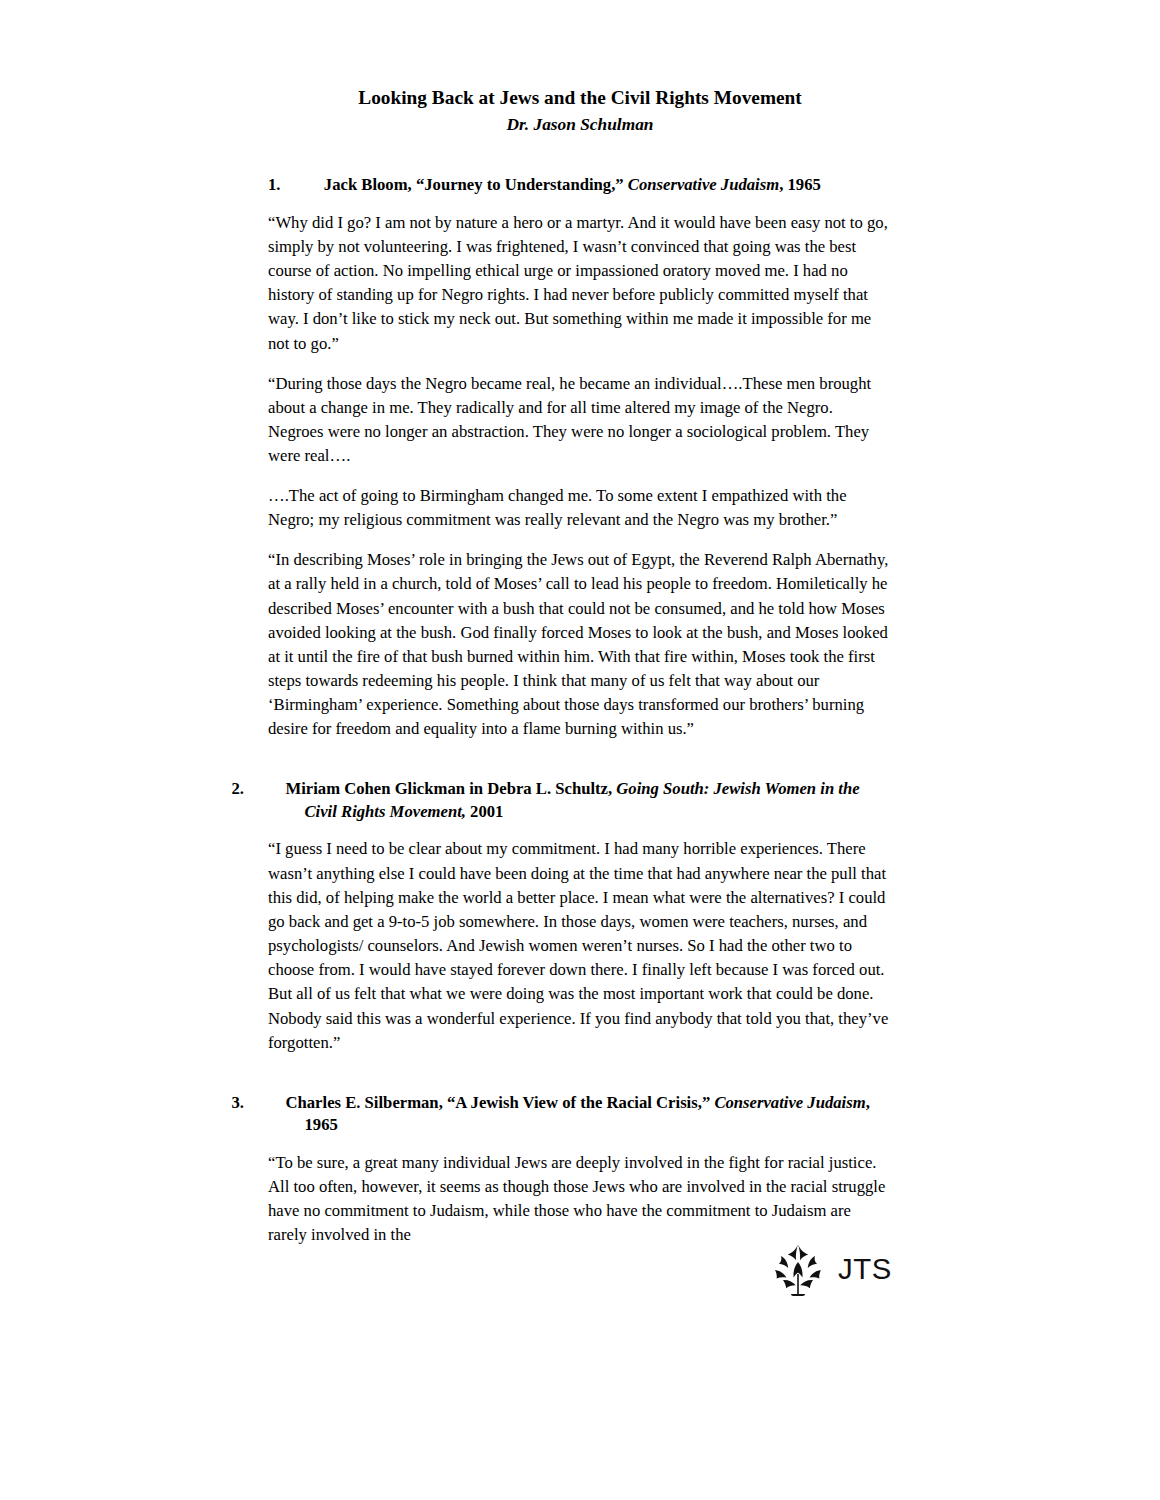Looking Back at Jews and the Civil Rights Movement
Dr. Jason Schulman
1. Jack Bloom, “Journey to Understanding,” Conservative Judaism, 1965
“Why did I go? I am not by nature a hero or a martyr. And it would have been easy not to go, simply by not volunteering. I was frightened, I wasn’t convinced that going was the best course of action. No impelling ethical urge or impassioned oratory moved me. I had no history of standing up for Negro rights. I had never before publicly committed myself that way. I don’t like to stick my neck out. But something within me made it impossible for me not to go.”
“During those days the Negro became real, he became an individual….These men brought about a change in me. They radically and for all time altered my image of the Negro. Negroes were no longer an abstraction. They were no longer a sociological problem. They were real….
….The act of going to Birmingham changed me. To some extent I empathized with the Negro; my religious commitment was really relevant and the Negro was my brother.”
“In describing Moses’ role in bringing the Jews out of Egypt, the Reverend Ralph Abernathy, at a rally held in a church, told of Moses’ call to lead his people to freedom. Homiletically he described Moses’ encounter with a bush that could not be consumed, and he told how Moses avoided looking at the bush. God finally forced Moses to look at the bush, and Moses looked at it until the fire of that bush burned within him. With that fire within, Moses took the first steps towards redeeming his people. I think that many of us felt that way about our ‘Birmingham’ experience. Something about those days transformed our brothers’ burning desire for freedom and equality into a flame burning within us.”
2. Miriam Cohen Glickman in Debra L. Schultz, Going South: Jewish Women in the Civil Rights Movement, 2001
“I guess I need to be clear about my commitment. I had many horrible experiences. There wasn’t anything else I could have been doing at the time that had anywhere near the pull that this did, of helping make the world a better place. I mean what were the alternatives? I could go back and get a 9-to-5 job somewhere. In those days, women were teachers, nurses, and psychologists/ counselors. And Jewish women weren’t nurses. So I had the other two to choose from. I would have stayed forever down there. I finally left because I was forced out. But all of us felt that what we were doing was the most important work that could be done. Nobody said this was a wonderful experience. If you find anybody that told you that, they’ve forgotten.”
3. Charles E. Silberman, “A Jewish View of the Racial Crisis,” Conservative Judaism, 1965
“To be sure, a great many individual Jews are deeply involved in the fight for racial justice. All too often, however, it seems as though those Jews who are involved in the racial struggle have no commitment to Judaism, while those who have the commitment to Judaism are rarely involved in the
JTS